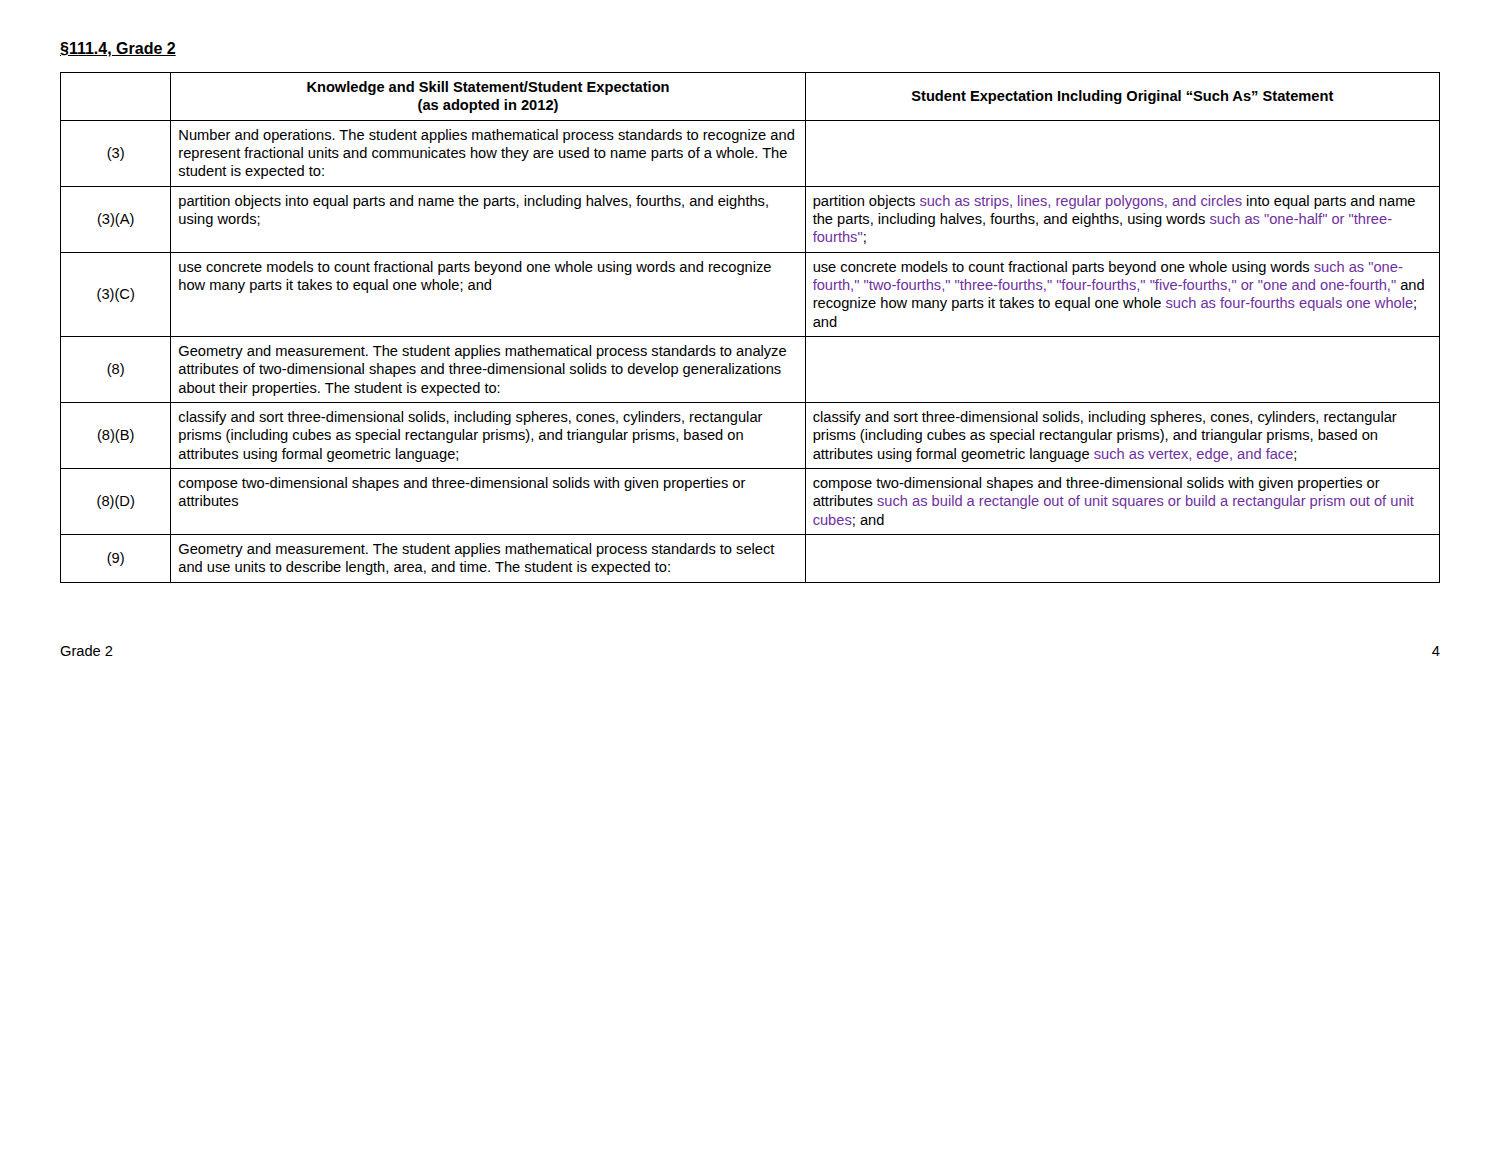§111.4, Grade 2
| | Knowledge and Skill Statement/Student Expectation (as adopted in 2012) | Student Expectation Including Original “Such As” Statement |
| --- | --- | --- |
| (3) | Number and operations. The student applies mathematical process standards to recognize and represent fractional units and communicates how they are used to name parts of a whole. The student is expected to: | |
| (3)(A) | partition objects into equal parts and name the parts, including halves, fourths, and eighths, using words; | partition objects such as strips, lines, regular polygons, and circles into equal parts and name the parts, including halves, fourths, and eighths, using words such as "one-half" or "three-fourths" ; |
| (3)(C) | use concrete models to count fractional parts beyond one whole using words and recognize how many parts it takes to equal one whole; and | use concrete models to count fractional parts beyond one whole using words such as "one-fourth," "two-fourths," "three-fourths," "four-fourths," "five-fourths," or "one and one-fourth," and recognize how many parts it takes to equal one whole such as four-fourths equals one whole ; and |
| (8) | Geometry and measurement. The student applies mathematical process standards to analyze attributes of two-dimensional shapes and three-dimensional solids to develop generalizations about their properties. The student is expected to: | |
| (8)(B) | classify and sort three-dimensional solids, including spheres, cones, cylinders, rectangular prisms (including cubes as special rectangular prisms), and triangular prisms, based on attributes using formal geometric language; | classify and sort three-dimensional solids, including spheres, cones, cylinders, rectangular prisms (including cubes as special rectangular prisms), and triangular prisms, based on attributes using formal geometric language such as vertex, edge, and face ; |
| (8)(D) | compose two-dimensional shapes and three-dimensional solids with given properties or attributes | compose two-dimensional shapes and three-dimensional solids with given properties or attributes such as build a rectangle out of unit squares or build a rectangular prism out of unit cubes ; and |
| (9) | Geometry and measurement. The student applies mathematical process standards to select and use units to describe length, area, and time. The student is expected to: | |
Grade 2 4